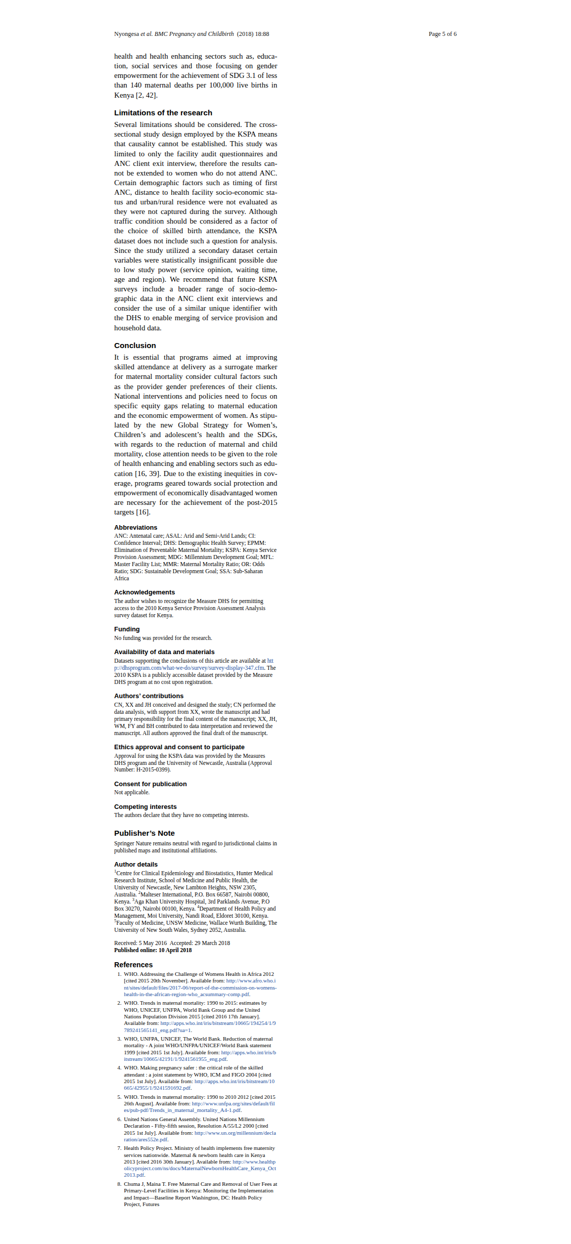Nyongesa et al. BMC Pregnancy and Childbirth (2018) 18:88
Page 5 of 6
health and health enhancing sectors such as, education, social services and those focusing on gender empowerment for the achievement of SDG 3.1 of less than 140 maternal deaths per 100,000 live births in Kenya [2, 42].
Limitations of the research
Several limitations should be considered. The cross-sectional study design employed by the KSPA means that causality cannot be established. This study was limited to only the facility audit questionnaires and ANC client exit interview, therefore the results cannot be extended to women who do not attend ANC. Certain demographic factors such as timing of first ANC, distance to health facility socio-economic status and urban/rural residence were not evaluated as they were not captured during the survey. Although traffic condition should be considered as a factor of the choice of skilled birth attendance, the KSPA dataset does not include such a question for analysis. Since the study utilized a secondary dataset certain variables were statistically insignificant possible due to low study power (service opinion, waiting time, age and region). We recommend that future KSPA surveys include a broader range of socio-demographic data in the ANC client exit interviews and consider the use of a similar unique identifier with the DHS to enable merging of service provision and household data.
Conclusion
It is essential that programs aimed at improving skilled attendance at delivery as a surrogate marker for maternal mortality consider cultural factors such as the provider gender preferences of their clients. National interventions and policies need to focus on specific equity gaps relating to maternal education and the economic empowerment of women. As stipulated by the new Global Strategy for Women’s, Children’s and adolescent’s health and the SDGs, with regards to the reduction of maternal and child mortality, close attention needs to be given to the role of health enhancing and enabling sectors such as education [16, 39]. Due to the existing inequities in coverage, programs geared towards social protection and empowerment of economically disadvantaged women are necessary for the achievement of the post-2015 targets [16].
Abbreviations
ANC: Antenatal care; ASAL: Arid and Semi-Arid Lands; CI: Confidence Interval; DHS: Demographic Health Survey; EPMM: Elimination of Preventable Maternal Mortality; KSPA: Kenya Service Provision Assessment; MDG: Millennium Development Goal; MFL: Master Facility List; MMR: Maternal Mortality Ratio; OR: Odds Ratio; SDG: Sustainable Development Goal; SSA: Sub-Saharan Africa
Acknowledgements
The author wishes to recognize the Measure DHS for permitting access to the 2010 Kenya Service Provision Assessment Analysis survey dataset for Kenya.
Funding
No funding was provided for the research.
Availability of data and materials
Datasets supporting the conclusions of this article are available at http://dhsprogram.com/what-we-do/survey/survey-display-347.cfm. The 2010 KSPA is a publicly accessible dataset provided by the Measure DHS program at no cost upon registration.
Authors’ contributions
CN, XX and JH conceived and designed the study; CN performed the data analysis, with support from XX, wrote the manuscript and had primary responsibility for the final content of the manuscript; XX, JH, WM, FY and BH contributed to data interpretation and reviewed the manuscript. All authors approved the final draft of the manuscript.
Ethics approval and consent to participate
Approval for using the KSPA data was provided by the Measures DHS program and the University of Newcastle, Australia (Approval Number: H-2015-0399).
Consent for publication
Not applicable.
Competing interests
The authors declare that they have no competing interests.
Publisher’s Note
Springer Nature remains neutral with regard to jurisdictional claims in published maps and institutional affiliations.
Author details
1Centre for Clinical Epidemiology and Biostatistics, Hunter Medical Research Institute, School of Medicine and Public Health, the University of Newcastle, New Lambton Heights, NSW 2305, Australia. 2Malteser International, P.O. Box 66587, Nairobi 00800, Kenya. 3Aga Khan University Hospital, 3rd Parklands Avenue, P.O Box 30270, Nairobi 00100, Kenya. 4Department of Health Policy and Management, Moi University, Nandi Road, Eldoret 30100, Kenya. 5Faculty of Medicine, UNSW Medicine, Wallace Wurth Building, The University of New South Wales, Sydney 2052, Australia.
Received: 5 May 2016 Accepted: 29 March 2018
Published online: 10 April 2018
References
WHO. Addressing the Challenge of Womens Health in Africa 2012 [cited 2015 20th November]. Available from: http://www.afro.who.int/sites/default/files/2017-06/report-of-the-commission-on-womens-health-in-the-african-region-who_acsummary-comp.pdf.
WHO. Trends in maternal mortality: 1990 to 2015: estimates by WHO, UNICEF, UNFPA, World Bank Group and the United Nations Population Division 2015 [cited 2016 17th January]. Available from: http://apps.who.int/iris/bitstream/10665/194254/1/9789241565141_eng.pdf?ua=1.
WHO, UNFPA, UNICEF, The World Bank. Reduction of maternal mortality - A joint WHO/UNFPA/UNICEF/World Bank statement 1999 [cited 2015 1st July]. Available from: http://apps.who.int/iris/bitstream/10665/42191/1/9241561955_eng.pdf.
WHO. Making pregnancy safer : the critical role of the skilled attendant : a joint statement by WHO, ICM and FIGO 2004 [cited 2015 1st July]. Available from: http://apps.who.int/iris/bitstream/10665/42955/1/9241591692.pdf.
WHO. Trends in maternal mortality: 1990 to 2010 2012 [cited 2015 26th August]. Available from: http://www.unfpa.org/sites/default/files/pub-pdf/Trends_in_maternal_mortality_A4-1.pdf.
United Nations General Assembly. United Nations Millennium Declaration - Fifty-fifth session, Resolution A/55/L2 2000 [cited 2015 1st July]. Available from: http://www.un.org/millennium/declaration/ares552e.pdf.
Health Policy Project. Ministry of health implements free maternity services nationwide. Maternal & newborn health care in Kenya 2013 [cited 2016 30th January]. Available from: http://www.healthpolicyproject.com/ns/docs/MaternalNewbornHealthCare_Kenya_Oct2013.pdf.
Chuma J, Maina T. Free Maternal Care and Removal of User Fees at Primary-Level Facilities in Kenya: Monitoring the Implementation and Impact—Baseline Report Washington, DC: Health Policy Project, Futures